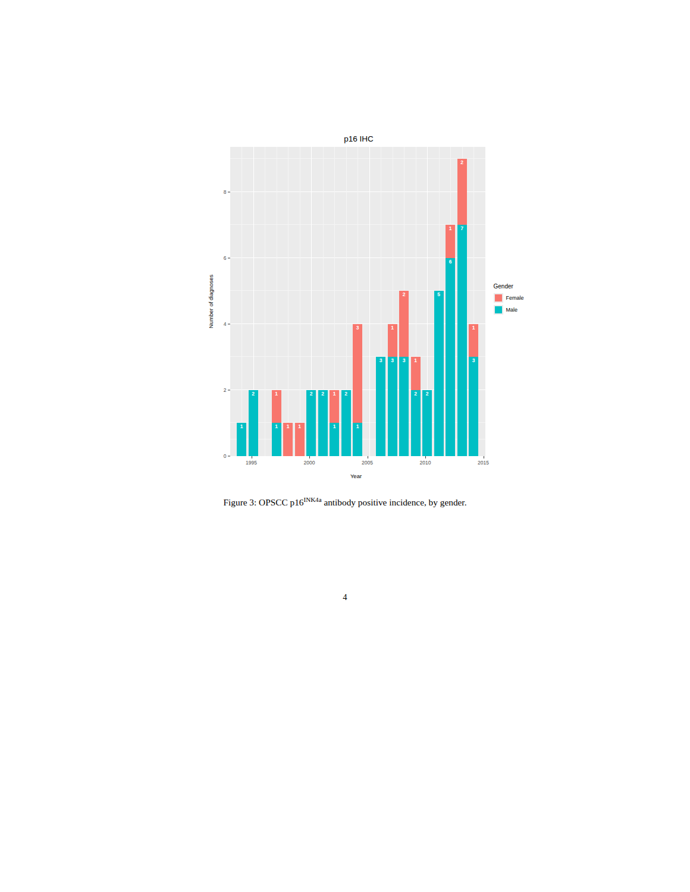p16 IHC
Number of diagnoses
0
2
4
6
8
1
2
1
1
1
1
2
2
1
1
2
1
3
3
3
1
3
2
2
1
2
5
6
1
7
2
3
1
1995
2000
2005
2010
2015
Year
Gender
Female
Male
Figure 3: OPSCC p16INK4a antibody positive incidence, by gender.
4